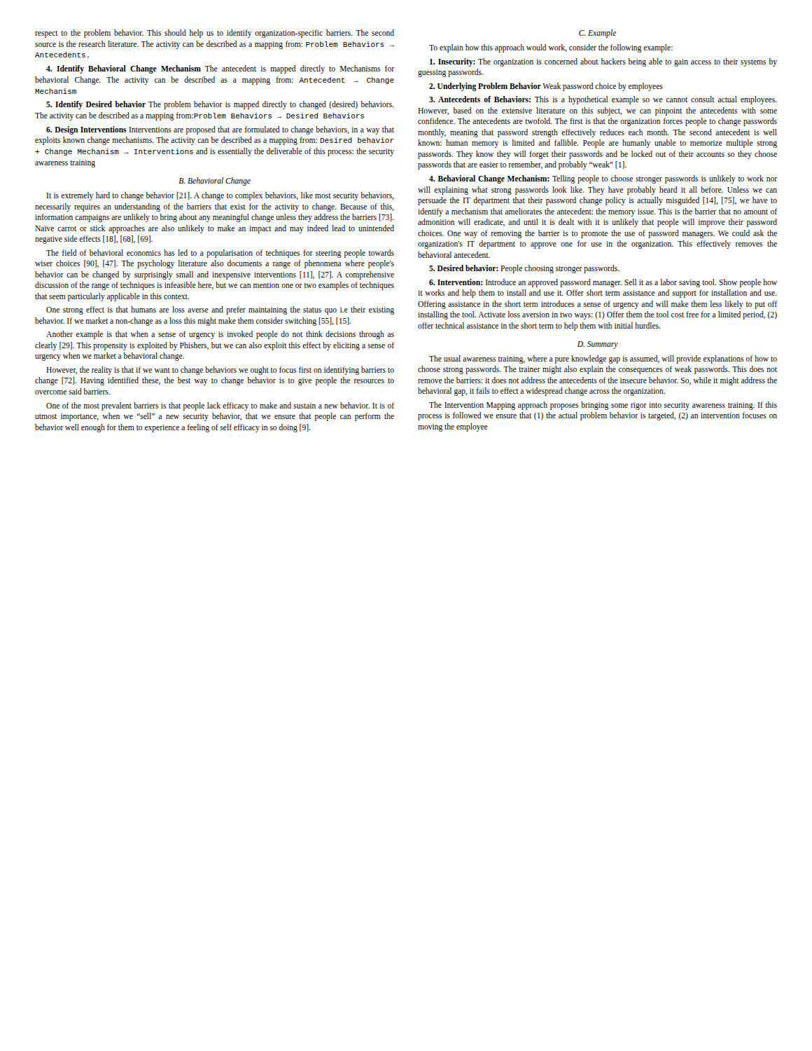respect to the problem behavior. This should help us to identify organization-specific barriers. The second source is the research literature. The activity can be described as a mapping from: Problem Behaviors → Antecedents.
4. Identify Behavioral Change Mechanism The antecedent is mapped directly to Mechanisms for behavioral Change. The activity can be described as a mapping from: Antecedent → Change Mechanism
5. Identify Desired behavior The problem behavior is mapped directly to changed (desired) behaviors. The activity can be described as a mapping from:Problem Behaviors → Desired Behaviors
6. Design Interventions Interventions are proposed that are formulated to change behaviors, in a way that exploits known change mechanisms. The activity can be described as a mapping from: Desired behavior + Change Mechanism → Interventions and is essentially the deliverable of this process: the security awareness training
B. Behavioral Change
It is extremely hard to change behavior [21]. A change to complex behaviors, like most security behaviors, necessarily requires an understanding of the barriers that exist for the activity to change. Because of this, information campaigns are unlikely to bring about any meaningful change unless they address the barriers [73]. Naïve carrot or stick approaches are also unlikely to make an impact and may indeed lead to unintended negative side effects [18], [68], [69].
The field of behavioral economics has led to a popularisation of techniques for steering people towards wiser choices [90], [47]. The psychology literature also documents a range of phenomena where people's behavior can be changed by surprisingly small and inexpensive interventions [11], [27]. A comprehensive discussion of the range of techniques is infeasible here, but we can mention one or two examples of techniques that seem particularly applicable in this context.
One strong effect is that humans are loss averse and prefer maintaining the status quo i.e their existing behavior. If we market a non-change as a loss this might make them consider switching [55], [15].
Another example is that when a sense of urgency is invoked people do not think decisions through as clearly [29]. This propensity is exploited by Phishers, but we can also exploit this effect by eliciting a sense of urgency when we market a behavioral change.
However, the reality is that if we want to change behaviors we ought to focus first on identifying barriers to change [72]. Having identified these, the best way to change behavior is to give people the resources to overcome said barriers.
One of the most prevalent barriers is that people lack efficacy to make and sustain a new behavior. It is of utmost importance, when we “sell” a new security behavior, that we ensure that people can perform the behavior well enough for them to experience a feeling of self efficacy in so doing [9].
C. Example
To explain how this approach would work, consider the following example:
1. Insecurity: The organization is concerned about hackers being able to gain access to their systems by guessing passwords.
2. Underlying Problem Behavior Weak password choice by employees
3. Antecedents of Behaviors: This is a hypothetical example so we cannot consult actual employees. However, based on the extensive literature on this subject, we can pinpoint the antecedents with some confidence. The antecedents are twofold. The first is that the organization forces people to change passwords monthly, meaning that password strength effectively reduces each month. The second antecedent is well known: human memory is limited and fallible. People are humanly unable to memorize multiple strong passwords. They know they will forget their passwords and be locked out of their accounts so they choose passwords that are easier to remember, and probably “weak” [1].
4. Behavioral Change Mechanism: Telling people to choose stronger passwords is unlikely to work nor will explaining what strong passwords look like. They have probably heard it all before. Unless we can persuade the IT department that their password change policy is actually misguided [14], [75], we have to identify a mechanism that ameliorates the antecedent: the memory issue. This is the barrier that no amount of admonition will eradicate, and until it is dealt with it is unlikely that people will improve their password choices. One way of removing the barrier is to promote the use of password managers. We could ask the organization's IT department to approve one for use in the organization. This effectively removes the behavioral antecedent.
5. Desired behavior: People choosing stronger passwords.
6. Intervention: Introduce an approved password manager. Sell it as a labor saving tool. Show people how it works and help them to install and use it. Offer short term assistance and support for installation and use. Offering assistance in the short term introduces a sense of urgency and will make them less likely to put off installing the tool. Activate loss aversion in two ways: (1) Offer them the tool cost free for a limited period, (2) offer technical assistance in the short term to help them with initial hurdles.
D. Summary
The usual awareness training, where a pure knowledge gap is assumed, will provide explanations of how to choose strong passwords. The trainer might also explain the consequences of weak passwords. This does not remove the barriers: it does not address the antecedents of the insecure behavior. So, while it might address the behavioral gap, it fails to effect a widespread change across the organization.
The Intervention Mapping approach proposes bringing some rigor into security awareness training. If this process is followed we ensure that (1) the actual problem behavior is targeted, (2) an intervention focuses on moving the employee